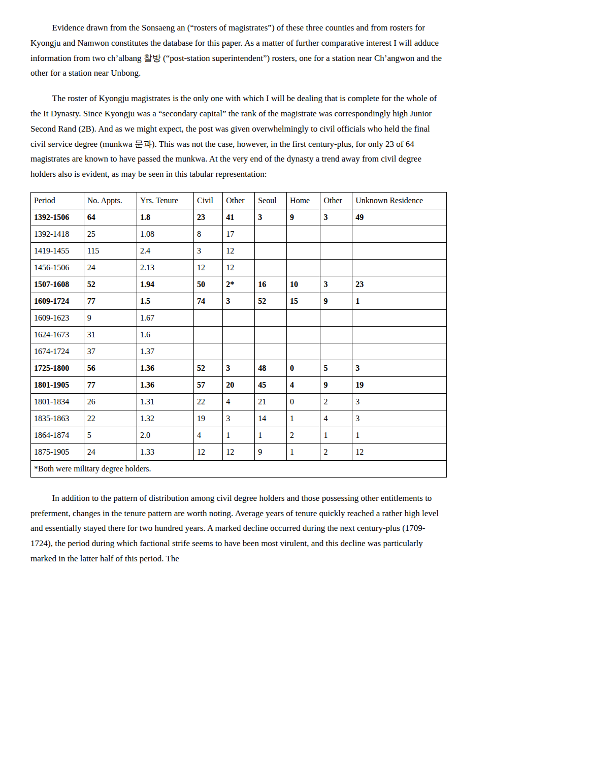Evidence drawn from the Sonsaeng an (“rosters of magistrates”) of these three counties and from rosters for Kyongju and Namwon constitutes the database for this paper. As a matter of further comparative interest I will adduce information from two ch’albang 찰방 (“post-station superintendent”) rosters, one for a station near Ch’angwon and the other for a station near Unbong.
The roster of Kyongju magistrates is the only one with which I will be dealing that is complete for the whole of the It Dynasty. Since Kyongju was a “secondary capital” the rank of the magistrate was correspondingly high Junior Second Rand (2B). And as we might expect, the post was given overwhelmingly to civil officials who held the final civil service degree (munkwa 문과). This was not the case, however, in the first century-plus, for only 23 of 64 magistrates are known to have passed the munkwa. At the very end of the dynasty a trend away from civil degree holders also is evident, as may be seen in this tabular representation:
| Period | No. Appts. | Yrs. Tenure | Civil | Other | Seoul | Home | Other | Unknown Residence |
| --- | --- | --- | --- | --- | --- | --- | --- | --- |
| 1392-1506 | 64 | 1.8 | 23 | 41 | 3 | 9 | 3 | 49 |
| 1392-1418 | 25 | 1.08 | 8 | 17 | | | | |
| 1419-1455 | 115 | 2.4 | 3 | 12 | | | | |
| 1456-1506 | 24 | 2.13 | 12 | 12 | | | | |
| 1507-1608 | 52 | 1.94 | 50 | 2* | 16 | 10 | 3 | 23 |
| 1609-1724 | 77 | 1.5 | 74 | 3 | 52 | 15 | 9 | 1 |
| 1609-1623 | 9 | 1.67 | | | | | | |
| 1624-1673 | 31 | 1.6 | | | | | | |
| 1674-1724 | 37 | 1.37 | | | | | | |
| 1725-1800 | 56 | 1.36 | 52 | 3 | 48 | 0 | 5 | 3 |
| 1801-1905 | 77 | 1.36 | 57 | 20 | 45 | 4 | 9 | 19 |
| 1801-1834 | 26 | 1.31 | 22 | 4 | 21 | 0 | 2 | 3 |
| 1835-1863 | 22 | 1.32 | 19 | 3 | 14 | 1 | 4 | 3 |
| 1864-1874 | 5 | 2.0 | 4 | 1 | 1 | 2 | 1 | 1 |
| 1875-1905 | 24 | 1.33 | 12 | 12 | 9 | 1 | 2 | 12 |
| *Both were military degree holders. |
In addition to the pattern of distribution among civil degree holders and those possessing other entitlements to preferment, changes in the tenure pattern are worth noting. Average years of tenure quickly reached a rather high level and essentially stayed there for two hundred years. A marked decline occurred during the next century-plus (1709-1724), the period during which factional strife seems to have been most virulent, and this decline was particularly marked in the latter half of this period. The